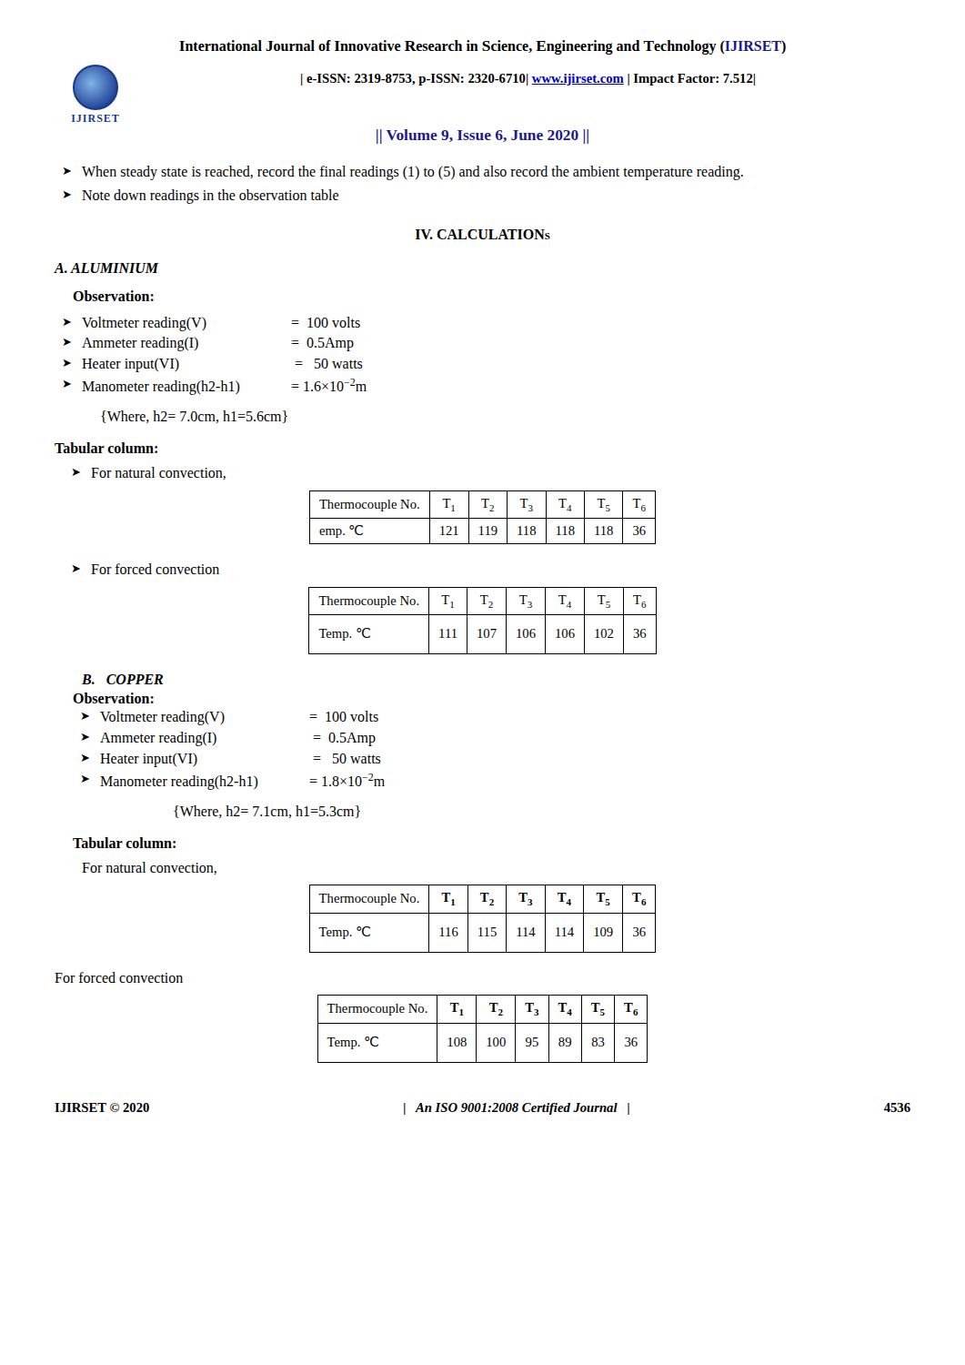International Journal of Innovative Research in Science, Engineering and Technology (IJIRSET)
IJIRSET
| e-ISSN: 2319-8753, p-ISSN: 2320-6710| www.ijirset.com | Impact Factor: 7.512|
|| Volume 9, Issue 6, June 2020 ||
When steady state is reached, record the final readings (1) to (5) and also record the ambient temperature reading.
Note down readings in the observation table
IV. CALCULATIONs
A. ALUMINIUM
Observation:
Voltmeter reading(V)= 100 volts
Ammeter reading(I)= 0.5Amp
Heater input(VI) = 50 watts
Manometer reading(h2-h1)= 1.6×10−2m
{Where, h2= 7.0cm, h1=5.6cm}
Tabular column:
For natural convection,
| Thermocouple No. | T 1 | T 2 | T 3 | T 4 | T 5 | T 6 |
| emp. ℃ | 121 | 119 | 118 | 118 | 118 | 36 |
For forced convection
| Thermocouple No. | T 1 | T 2 | T 3 | T 4 | T 5 | T 6 |
| Temp. ℃ | 111 | 107 | 106 | 106 | 102 | 36 |
B. COPPER
Observation:
Voltmeter reading(V)= 100 volts
Ammeter reading(I) = 0.5Amp
Heater input(VI) = 50 watts
Manometer reading(h2-h1)= 1.8×10−2m
{Where, h2= 7.1cm, h1=5.3cm}
Tabular column:
For natural convection,
| Thermocouple No. | T 1 | T 2 | T 3 | T 4 | T 5 | T 6 |
| Temp. ℃ | 116 | 115 | 114 | 114 | 109 | 36 |
For forced convection
| Thermocouple No. | T 1 | T 2 | T 3 | T 4 | T 5 | T 6 |
| Temp. ℃ | 108 | 100 | 95 | 89 | 83 | 36 |
IJIRSET © 2020 | An ISO 9001:2008 Certified Journal | 4536